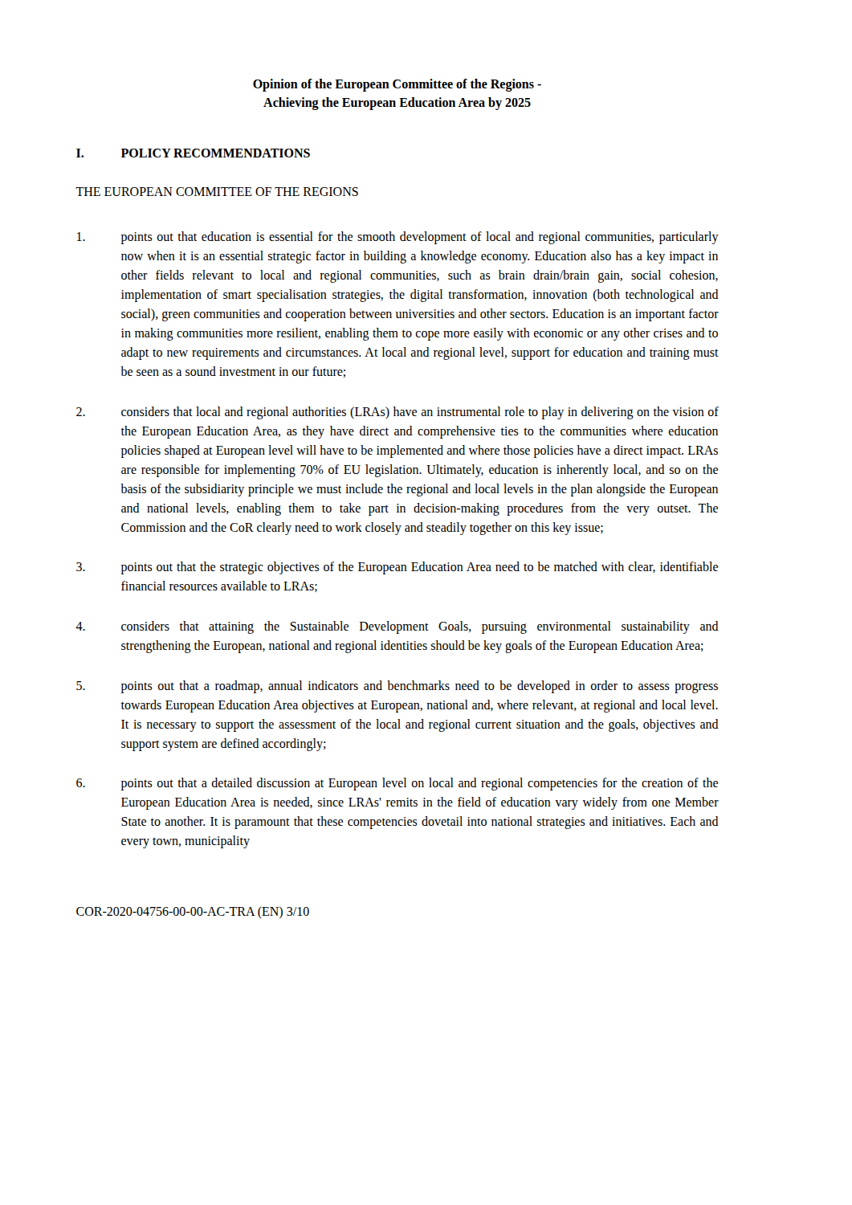Opinion of the European Committee of the Regions -
Achieving the European Education Area by 2025
I. POLICY RECOMMENDATIONS
THE EUROPEAN COMMITTEE OF THE REGIONS
points out that education is essential for the smooth development of local and regional communities, particularly now when it is an essential strategic factor in building a knowledge economy. Education also has a key impact in other fields relevant to local and regional communities, such as brain drain/brain gain, social cohesion, implementation of smart specialisation strategies, the digital transformation, innovation (both technological and social), green communities and cooperation between universities and other sectors. Education is an important factor in making communities more resilient, enabling them to cope more easily with economic or any other crises and to adapt to new requirements and circumstances. At local and regional level, support for education and training must be seen as a sound investment in our future;
considers that local and regional authorities (LRAs) have an instrumental role to play in delivering on the vision of the European Education Area, as they have direct and comprehensive ties to the communities where education policies shaped at European level will have to be implemented and where those policies have a direct impact. LRAs are responsible for implementing 70% of EU legislation. Ultimately, education is inherently local, and so on the basis of the subsidiarity principle we must include the regional and local levels in the plan alongside the European and national levels, enabling them to take part in decision-making procedures from the very outset. The Commission and the CoR clearly need to work closely and steadily together on this key issue;
points out that the strategic objectives of the European Education Area need to be matched with clear, identifiable financial resources available to LRAs;
considers that attaining the Sustainable Development Goals, pursuing environmental sustainability and strengthening the European, national and regional identities should be key goals of the European Education Area;
points out that a roadmap, annual indicators and benchmarks need to be developed in order to assess progress towards European Education Area objectives at European, national and, where relevant, at regional and local level. It is necessary to support the assessment of the local and regional current situation and the goals, objectives and support system are defined accordingly;
points out that a detailed discussion at European level on local and regional competencies for the creation of the European Education Area is needed, since LRAs' remits in the field of education vary widely from one Member State to another. It is paramount that these competencies dovetail into national strategies and initiatives. Each and every town, municipality
COR-2020-04756-00-00-AC-TRA (EN) 3/10